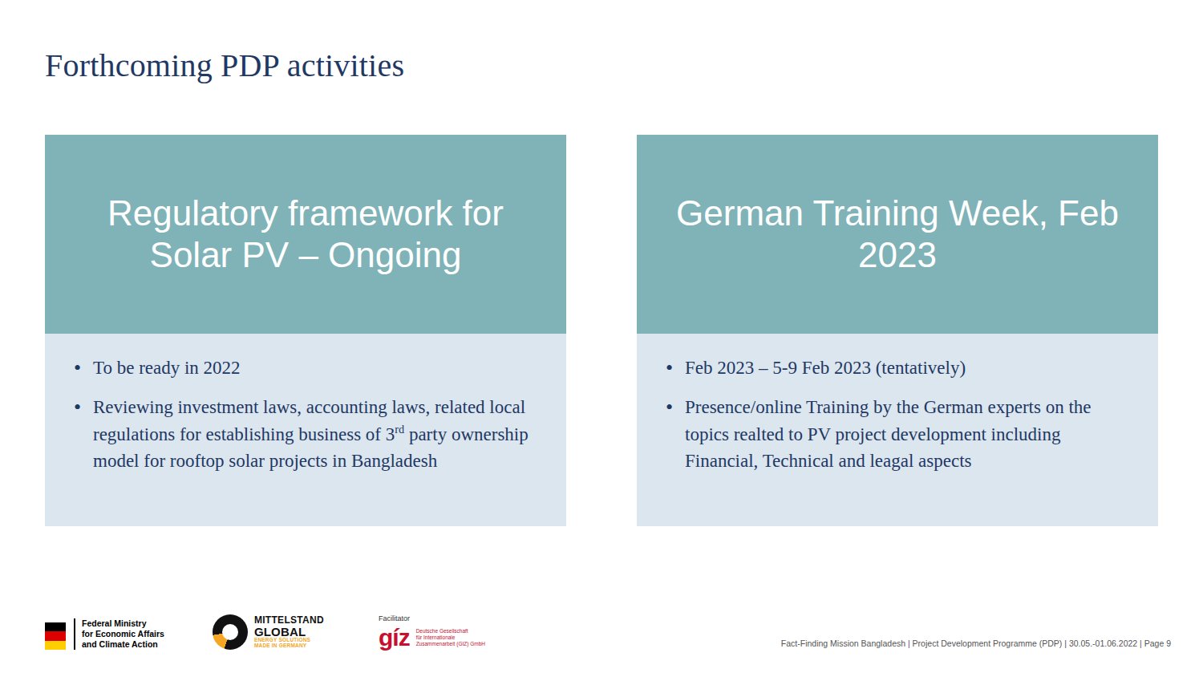Forthcoming PDP activities
Regulatory framework for Solar PV – Ongoing
To be ready in 2022
Reviewing investment laws, accounting laws, related local regulations for establishing business of 3rd party ownership model for rooftop solar projects in Bangladesh
German Training Week, Feb 2023
Feb 2023 – 5-9 Feb 2023 (tentatively)
Presence/online Training by the German experts on the topics realted to PV project development including Financial, Technical and leagal aspects
Federal Ministry
for Economic Affairs
and Climate Action
MITTELSTAND
GLOBAL
ENERGY SOLUTIONS
MADE IN GERMANY
Facilitator
gíz
Deutsche Gesellschaft
für Internationale
Zusammenarbeit (GIZ) GmbH
Fact-Finding Mission Bangladesh | Project Development Programme (PDP) | 30.05.-01.06.2022 | Page 9